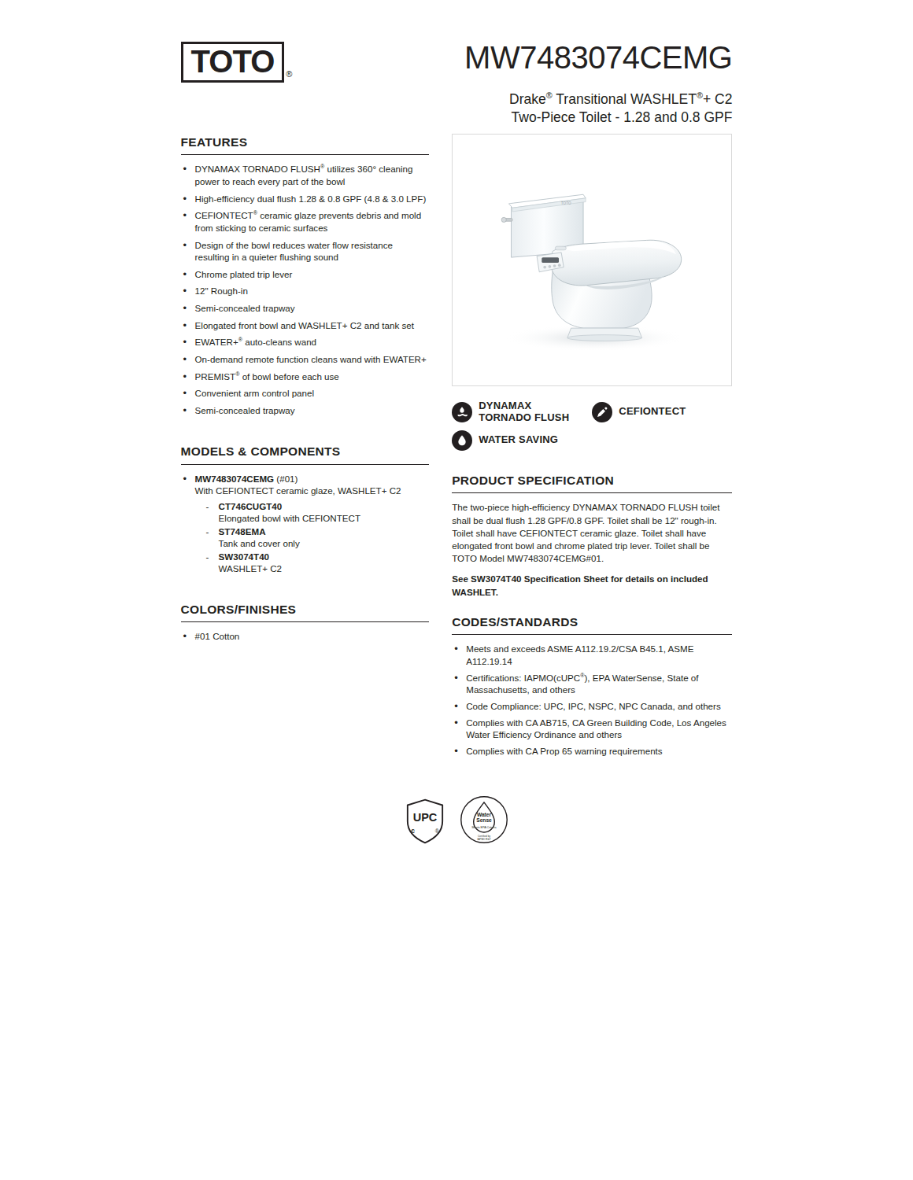TOTO®
MW7483074CEMG
Drake® Transitional WASHLET®+ C2
Two-Piece Toilet - 1.28 and 0.8 GPF
FEATURES
DYNAMAX TORNADO FLUSH® utilizes 360° cleaning power to reach every part of the bowl
High-efficiency dual flush 1.28 & 0.8 GPF (4.8 & 3.0 LPF)
CEFIONTECT® ceramic glaze prevents debris and mold from sticking to ceramic surfaces
Design of the bowl reduces water flow resistance resulting in a quieter flushing sound
Chrome plated trip lever
12" Rough-in
Semi-concealed trapway
Elongated front bowl and WASHLET+ C2 and tank set
EWATER+® auto-cleans wand
On-demand remote function cleans wand with EWATER+
PREMIST® of bowl before each use
Convenient arm control panel
Semi-concealed trapway
MODELS & COMPONENTS
MW7483074CEMG (#01)
With CEFIONTECT ceramic glaze, WASHLET+ C2
CT746CUGT40 Elongated bowl with CEFIONTECT
ST748EMA Tank and cover only
SW3074T40 WASHLET+ C2
COLORS/FINISHES
#01 Cotton
TOTO
DYNAMAX
TORNADO FLUSH
CEFIONTECT
WATER SAVING
PRODUCT SPECIFICATION
The two-piece high-efficiency DYNAMAX TORNADO FLUSH toilet shall be dual flush 1.28 GPF/0.8 GPF. Toilet shall be 12" rough-in. Toilet shall have CEFIONTECT ceramic glaze. Toilet shall have elongated front bowl and chrome plated trip lever. Toilet shall be TOTO Model MW7483074CEMG#01.
See SW3074T40 Specification Sheet for details on included WASHLET.
CODES/STANDARDS
Meets and exceeds ASME A112.19.2/CSA B45.1, ASME A112.19.14
Certifications: IAPMO(cUPC®), EPA WaterSense, State of Massachusetts, and others
Code Compliance: UPC, IPC, NSPC, NPC Canada, and others
Complies with CA AB715, CA Green Building Code, Los Angeles Water Efficiency Ordinance and others
Complies with CA Prop 65 warning requirements
UPC c ® Water Sense Meets EPA Criteria Certified by IAPMO R&T